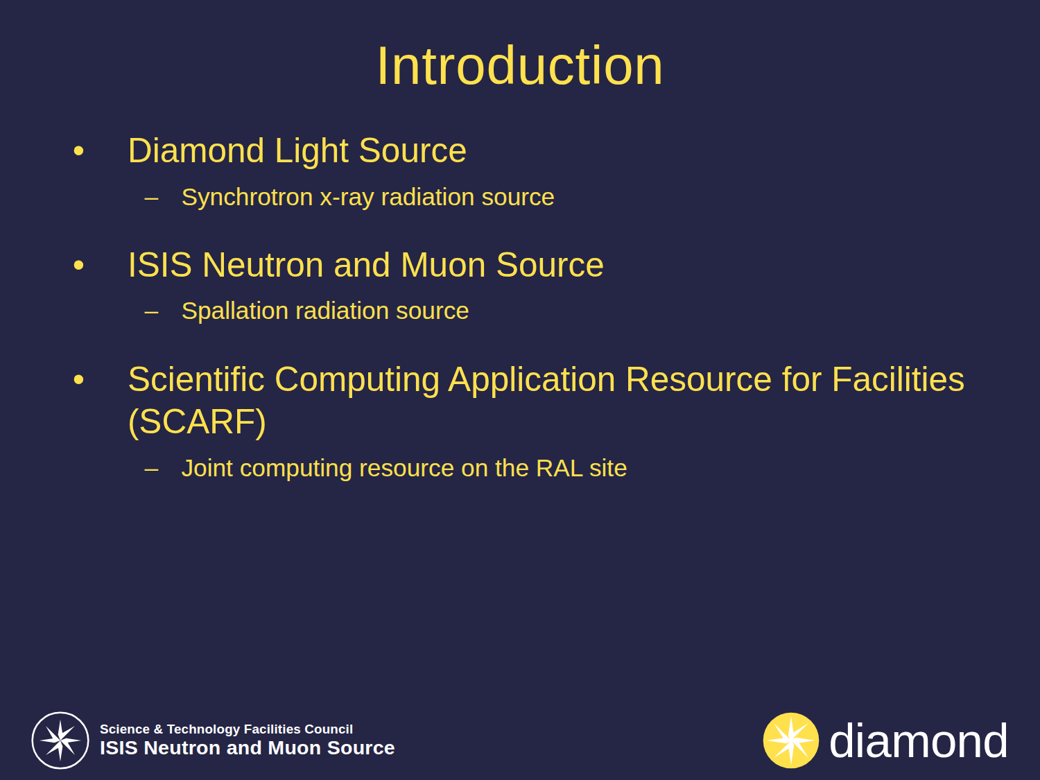Introduction
Diamond Light Source
Synchrotron x-ray radiation source
ISIS Neutron and Muon Source
Spallation radiation source
Scientific Computing Application Resource for Facilities (SCARF)
Joint computing resource on the RAL site
Science & Technology Facilities Council
ISIS Neutron and Muon Source
diamond